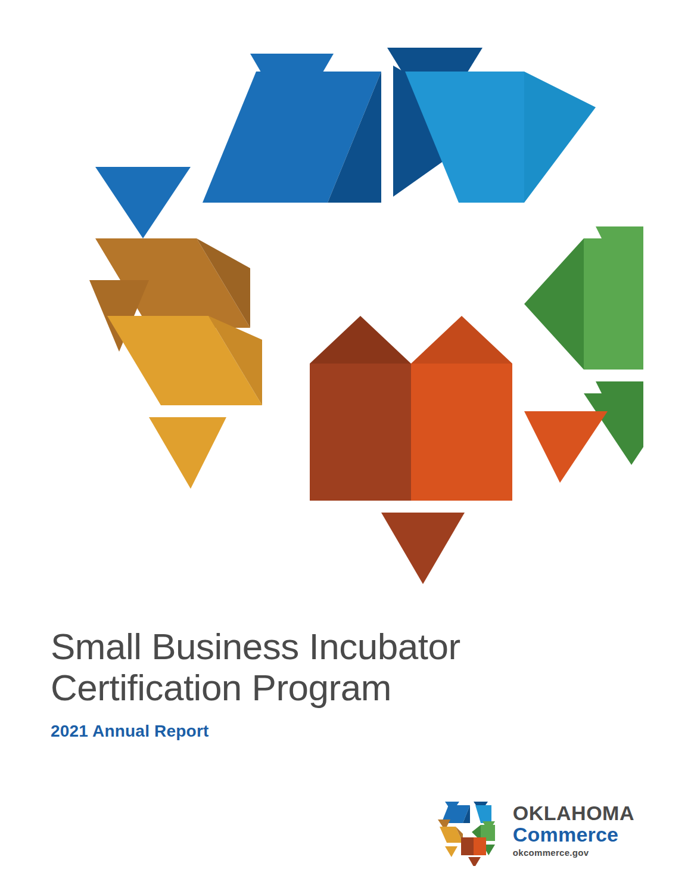Small Business Incubator
Certification Program
2021 Annual Report
OKLAHOMA Commerce okcommerce.gov